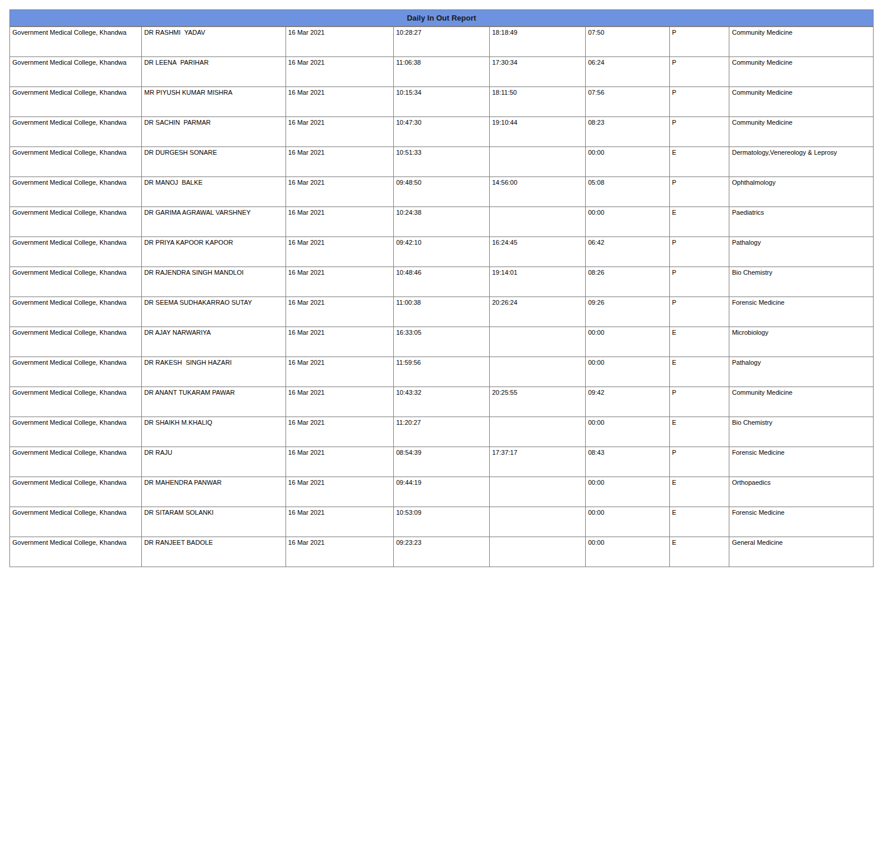Daily In Out Report
| Government Medical College, Khandwa | DR RASHMI YADAV | 16 Mar 2021 | 10:28:27 | 18:18:49 | 07:50 | P | Community Medicine |
| Government Medical College, Khandwa | DR LEENA PARIHAR | 16 Mar 2021 | 11:06:38 | 17:30:34 | 06:24 | P | Community Medicine |
| Government Medical College, Khandwa | MR PIYUSH KUMAR MISHRA | 16 Mar 2021 | 10:15:34 | 18:11:50 | 07:56 | P | Community Medicine |
| Government Medical College, Khandwa | DR SACHIN PARMAR | 16 Mar 2021 | 10:47:30 | 19:10:44 | 08:23 | P | Community Medicine |
| Government Medical College, Khandwa | DR DURGESH SONARE | 16 Mar 2021 | 10:51:33 | | 00:00 | E | Dermatology,Venereology & Leprosy |
| Government Medical College, Khandwa | DR MANOJ BALKE | 16 Mar 2021 | 09:48:50 | 14:56:00 | 05:08 | P | Ophthalmology |
| Government Medical College, Khandwa | DR GARIMA AGRAWAL VARSHNEY | 16 Mar 2021 | 10:24:38 | | 00:00 | E | Paediatrics |
| Government Medical College, Khandwa | DR PRIYA KAPOOR KAPOOR | 16 Mar 2021 | 09:42:10 | 16:24:45 | 06:42 | P | Pathalogy |
| Government Medical College, Khandwa | DR RAJENDRA SINGH MANDLOI | 16 Mar 2021 | 10:48:46 | 19:14:01 | 08:26 | P | Bio Chemistry |
| Government Medical College, Khandwa | DR SEEMA SUDHAKARRAO SUTAY | 16 Mar 2021 | 11:00:38 | 20:26:24 | 09:26 | P | Forensic Medicine |
| Government Medical College, Khandwa | DR AJAY NARWARIYA | 16 Mar 2021 | 16:33:05 | | 00:00 | E | Microbiology |
| Government Medical College, Khandwa | DR RAKESH SINGH HAZARI | 16 Mar 2021 | 11:59:56 | | 00:00 | E | Pathalogy |
| Government Medical College, Khandwa | DR ANANT TUKARAM PAWAR | 16 Mar 2021 | 10:43:32 | 20:25:55 | 09:42 | P | Community Medicine |
| Government Medical College, Khandwa | DR SHAIKH M.KHALIQ | 16 Mar 2021 | 11:20:27 | | 00:00 | E | Bio Chemistry |
| Government Medical College, Khandwa | DR RAJU | 16 Mar 2021 | 08:54:39 | 17:37:17 | 08:43 | P | Forensic Medicine |
| Government Medical College, Khandwa | DR MAHENDRA PANWAR | 16 Mar 2021 | 09:44:19 | | 00:00 | E | Orthopaedics |
| Government Medical College, Khandwa | DR SITARAM SOLANKI | 16 Mar 2021 | 10:53:09 | | 00:00 | E | Forensic Medicine |
| Government Medical College, Khandwa | DR RANJEET BADOLE | 16 Mar 2021 | 09:23:23 | | 00:00 | E | General Medicine |